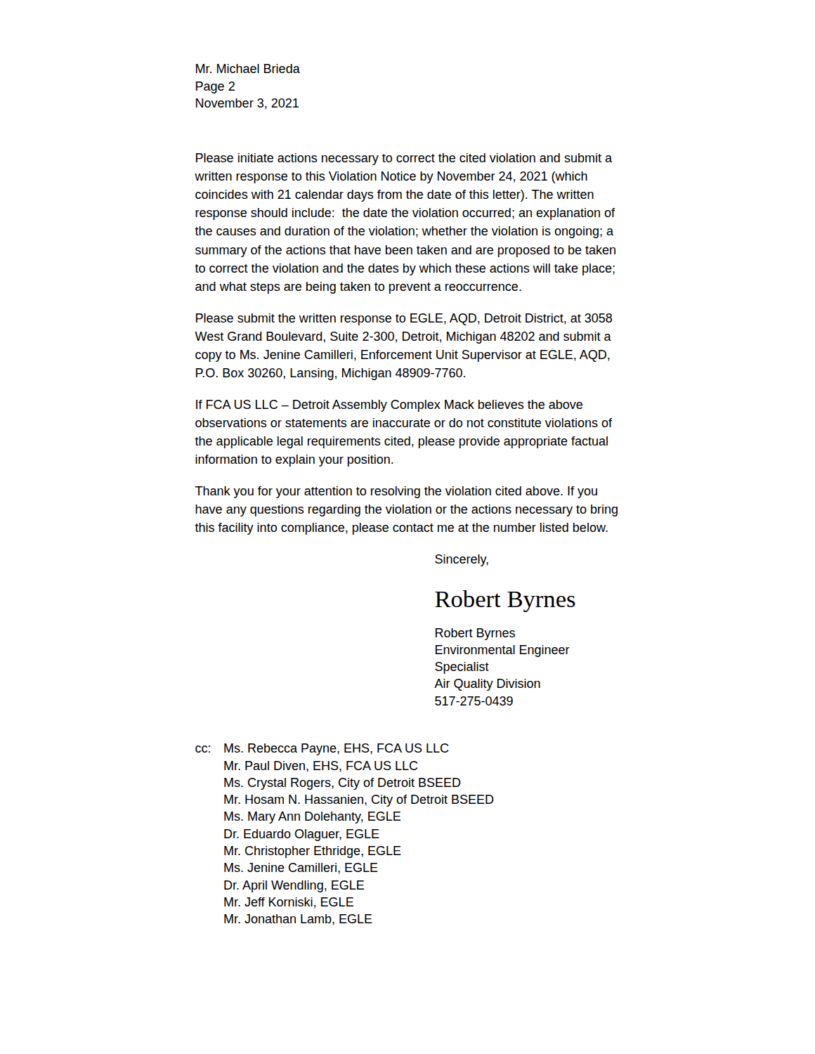Mr. Michael Brieda
Page 2
November 3, 2021
Please initiate actions necessary to correct the cited violation and submit a written response to this Violation Notice by November 24, 2021 (which coincides with 21 calendar days from the date of this letter). The written response should include: the date the violation occurred; an explanation of the causes and duration of the violation; whether the violation is ongoing; a summary of the actions that have been taken and are proposed to be taken to correct the violation and the dates by which these actions will take place; and what steps are being taken to prevent a reoccurrence.
Please submit the written response to EGLE, AQD, Detroit District, at 3058 West Grand Boulevard, Suite 2-300, Detroit, Michigan 48202 and submit a copy to Ms. Jenine Camilleri, Enforcement Unit Supervisor at EGLE, AQD, P.O. Box 30260, Lansing, Michigan 48909-7760.
If FCA US LLC – Detroit Assembly Complex Mack believes the above observations or statements are inaccurate or do not constitute violations of the applicable legal requirements cited, please provide appropriate factual information to explain your position.
Thank you for your attention to resolving the violation cited above. If you have any questions regarding the violation or the actions necessary to bring this facility into compliance, please contact me at the number listed below.
Sincerely,
Robert Byrnes
Robert Byrnes
Environmental Engineer Specialist
Air Quality Division
517-275-0439
cc:
Ms. Rebecca Payne, EHS, FCA US LLC
Mr. Paul Diven, EHS, FCA US LLC
Ms. Crystal Rogers, City of Detroit BSEED
Mr. Hosam N. Hassanien, City of Detroit BSEED
Ms. Mary Ann Dolehanty, EGLE
Dr. Eduardo Olaguer, EGLE
Mr. Christopher Ethridge, EGLE
Ms. Jenine Camilleri, EGLE
Dr. April Wendling, EGLE
Mr. Jeff Korniski, EGLE
Mr. Jonathan Lamb, EGLE